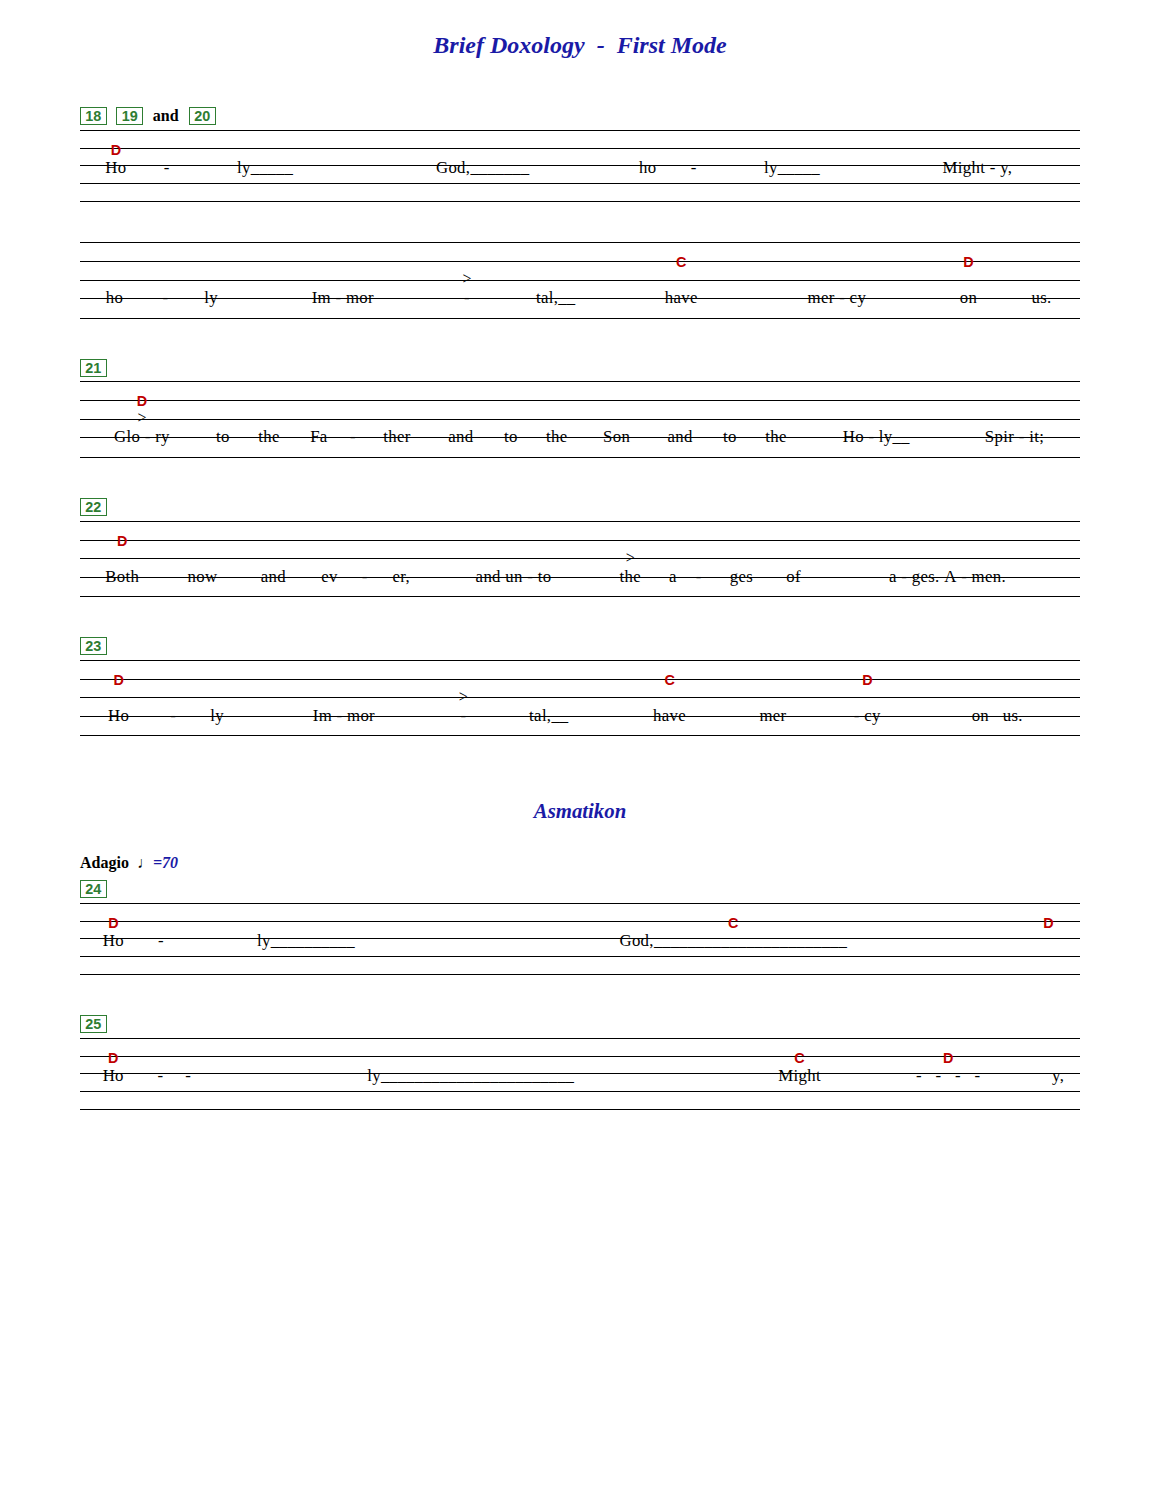Brief Doxology - First Mode
18 19 and 20
| D | | | | | | | |
| Ho | - | ly _____ | God, _______ | ho | - | ly _____ | Might - y, |
| | | | | | | C | | D | |
| | | | | > | | | | | |
| ho | - | ly | Im - mor | - | tal, __ | have | mer - cy | on | us. |
21
| D | | | | | | | | | | | | | | |
| > | | | | | | | | | | | | | | |
| Glo - ry | to | the | Fa | - | ther | and | to | the | Son | and | to | the | Ho - ly __ | Spir - it; |
22
| D | | | | | | | | | | | | |
| | | | | | | | > | | | | | |
| Both | now | and | ev | - | er, | and un - to | the | a | - | ges | of | a - ges. A - men. |
23
| D | | | | | | C | | D | |
| | | | | > | | | | | |
| Ho | - | ly | Im - mor | - | tal, __ | have | mer | - cy | on us. |
Asmatikon
Adagio ♩=70
24
| D | | | C | D | |
| Ho | - | ly __________ | God, _______________________ | | |
25
| D | | | | C | D | |
| Ho | - | - | ly _______________________ | Might | - - - - | y, |